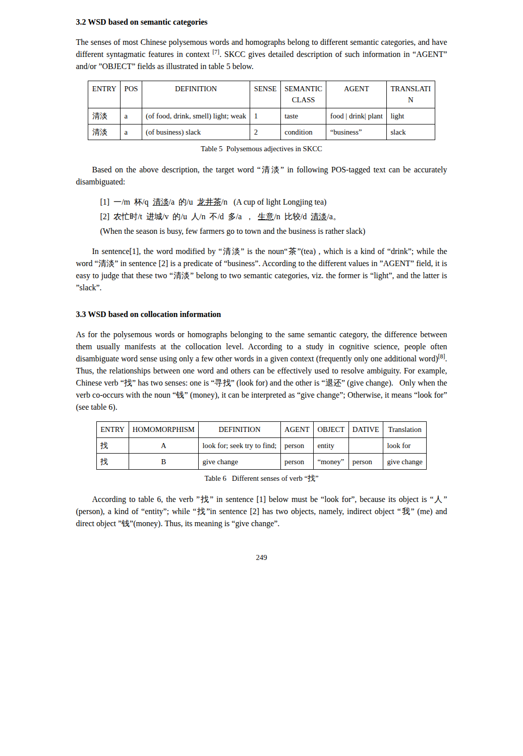3.2 WSD based on semantic categories
The senses of most Chinese polysemous words and homographs belong to different semantic categories, and have different syntagmatic features in context [7]. SKCC gives detailed description of such information in “AGENT” and/or ”OBJECT” fields as illustrated in table 5 below.
Table 5 Polysemous adjectives in SKCC
| ENTRY | POS | DEFINITION | SENSE | SEMANTIC CLASS | AGENT | TRANSLATI N |
| --- | --- | --- | --- | --- | --- | --- |
| 清淡 | a | (of food, drink, smell) light; weak | 1 | taste | food / drink/ plant | light |
| 清淡 | a | (of business) slack | 2 | condition | “business” | slack |
Based on the above description, the target word “清淡” in following POS-tagged text can be accurately disambiguated:
[1] 一/m 杯/q 清淡/a 的/u 龙井茶/n (A cup of light Longjing tea)
[2] 农忙时/t 进城/v 的/u 人/n 不/d 多/a ， 生意/n 比较/d 清淡/a。
(When the season is busy, few farmers go to town and the business is rather slack)
In sentence[1], the word modified by “清淡” is the noun“茶”(tea) , which is a kind of “drink”; while the word “清淡” in sentence [2] is a predicate of “business”. According to the different values in ”AGENT” field, it is easy to judge that these two “清淡” belong to two semantic categories, viz. the former is “light”, and the latter is ”slack”.
3.3 WSD based on collocation information
As for the polysemous words or homographs belonging to the same semantic category, the difference between them usually manifests at the collocation level. According to a study in cognitive science, people often disambiguate word sense using only a few other words in a given context (frequently only one additional word)[8]. Thus, the relationships between one word and others can be effectively used to resolve ambiguity. For example, Chinese verb “找” has two senses: one is “寻找” (look for) and the other is “退还” (give change). Only when the verb co-occurs with the noun “钱” (money), it can be interpreted as “give change”; Otherwise, it means “look for” (see table 6).
Table 6 Different senses of verb “找”
| ENTRY | HOMOMORPHISM | DEFINITION | AGENT | OBJECT | DATIVE | Translation |
| --- | --- | --- | --- | --- | --- | --- |
| 找 | A | look for; seek try to find; | person | entity | | look for |
| 找 | B | give change | person | “money” | person | give change |
According to table 6, the verb ”找” in sentence [1] below must be “look for”, because its object is “人” (person), a kind of “entity”; while “找”in sentence [2] has two objects, namely, indirect object “我” (me) and direct object ”钱”(money). Thus, its meaning is “give change”.
249